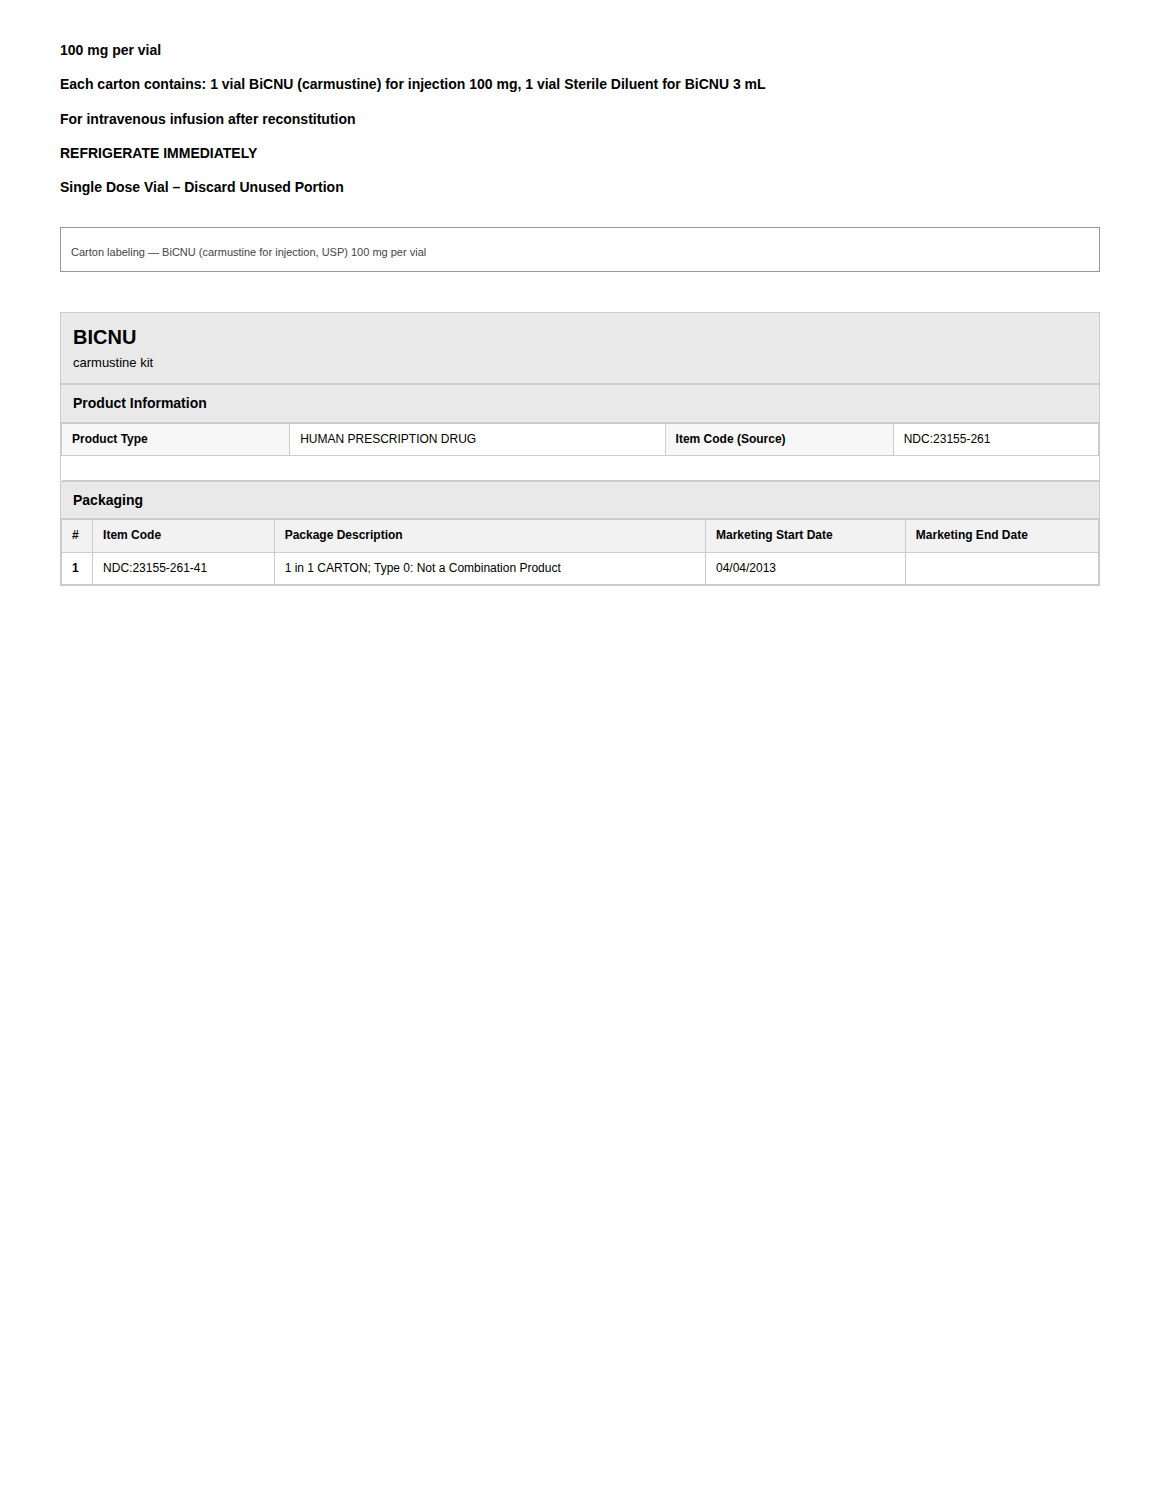100 mg per vial
Each carton contains: 1 vial BiCNU (carmustine) for injection 100 mg, 1 vial Sterile Diluent for BiCNU 3 mL
For intravenous infusion after reconstitution
REFRIGERATE IMMEDIATELY
Single Dose Vial – Discard Unused Portion
Carton labeling — BiCNU (carmustine for injection, USP) 100 mg per vial
BICNU
carmustine kit
Product Information
| Product Type | HUMAN PRESCRIPTION DRUG | Item Code (Source) | NDC:23155-261 |
Packaging
| # | Item Code | Package Description | Marketing Start Date | Marketing End Date |
| --- | --- | --- | --- | --- |
| 1 | NDC:23155-261-41 | 1 in 1 CARTON; Type 0: Not a Combination Product | 04/04/2013 | |